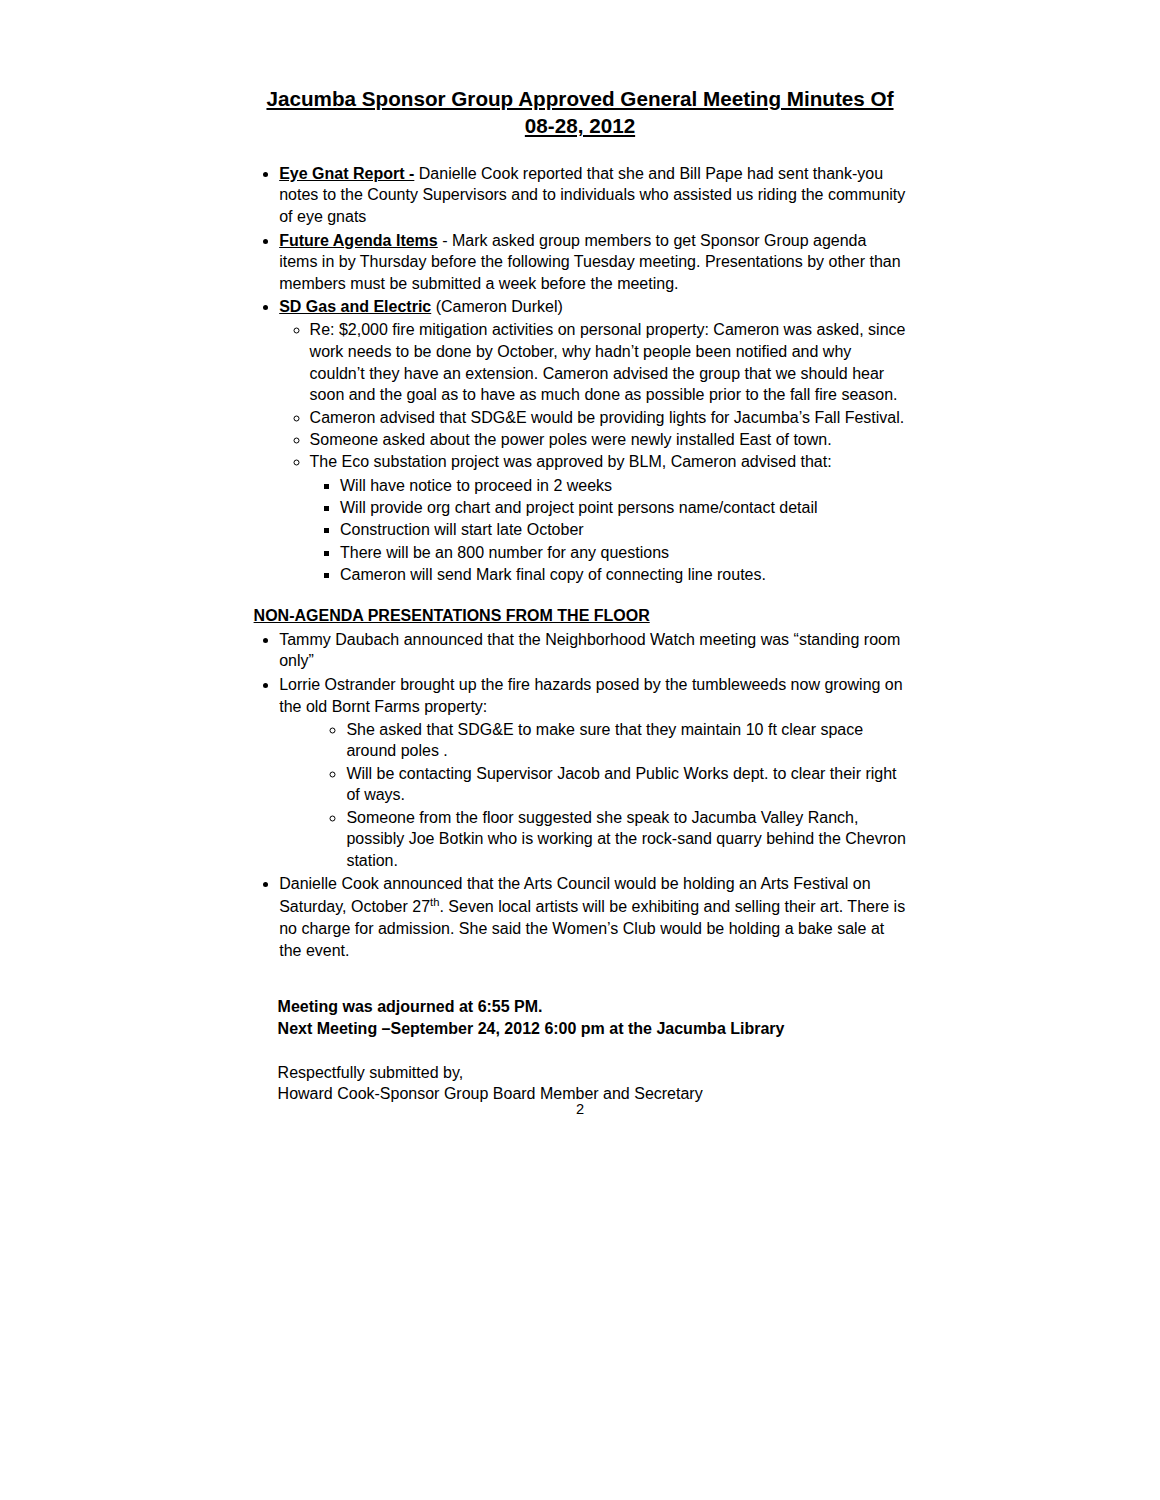Jacumba Sponsor Group Approved General Meeting Minutes Of 08-28, 2012
Eye Gnat Report - Danielle Cook reported that she and Bill Pape had sent thank-you notes to the County Supervisors and to individuals who assisted us riding the community of eye gnats
Future Agenda Items - Mark asked group members to get Sponsor Group agenda items in by Thursday before the following Tuesday meeting. Presentations by other than members must be submitted a week before the meeting.
SD Gas and Electric (Cameron Durkel)
Re: $2,000 fire mitigation activities on personal property: Cameron was asked, since work needs to be done by October, why hadn’t people been notified and why couldn’t they have an extension. Cameron advised the group that we should hear soon and the goal as to have as much done as possible prior to the fall fire season.
Cameron advised that SDG&E would be providing lights for Jacumba’s Fall Festival.
Someone asked about the power poles were newly installed East of town.
The Eco substation project was approved by BLM, Cameron advised that:
Will have notice to proceed in 2 weeks
Will provide org chart and project point persons name/contact detail
Construction will start late October
There will be an 800 number for any questions
Cameron will send Mark final copy of connecting line routes.
NON-AGENDA PRESENTATIONS FROM THE FLOOR
Tammy Daubach announced that the Neighborhood Watch meeting was “standing room only”
Lorrie Ostrander brought up the fire hazards posed by the tumbleweeds now growing on the old Bornt Farms property:
She asked that SDG&E to make sure that they maintain 10 ft clear space around poles .
Will be contacting Supervisor Jacob and Public Works dept. to clear their right of ways.
Someone from the floor suggested she speak to Jacumba Valley Ranch, possibly Joe Botkin who is working at the rock-sand quarry behind the Chevron station.
Danielle Cook announced that the Arts Council would be holding an Arts Festival on Saturday, October 27th. Seven local artists will be exhibiting and selling their art. There is no charge for admission. She said the Women’s Club would be holding a bake sale at the event.
Meeting was adjourned at 6:55 PM.
Next Meeting –September 24, 2012 6:00 pm at the Jacumba Library
Respectfully submitted by,
Howard Cook-Sponsor Group Board Member and Secretary
2